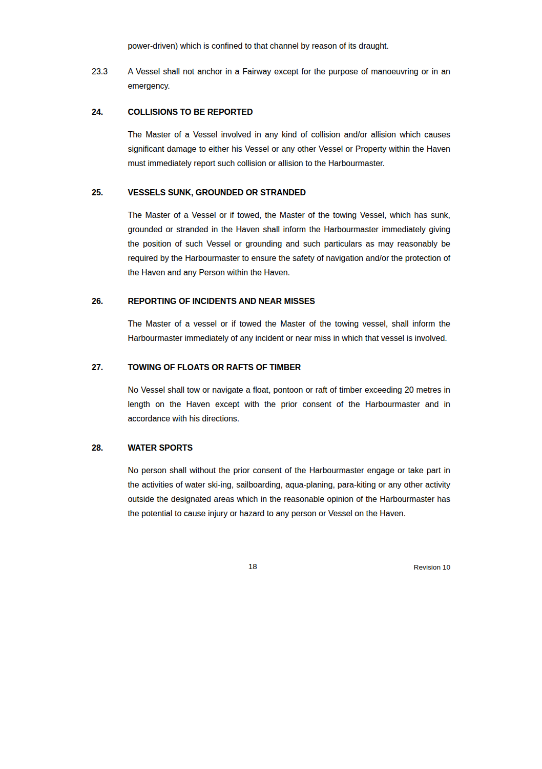power-driven) which is confined to that channel by reason of its draught.
23.3
A Vessel shall not anchor in a Fairway except for the purpose of manoeuvring or in an emergency.
24. Collisions to be Reported
The Master of a Vessel involved in any kind of collision and/or allision which causes significant damage to either his Vessel or any other Vessel or Property within the Haven must immediately report such collision or allision to the Harbourmaster.
25. Vessels Sunk, Grounded or Stranded
The Master of a Vessel or if towed, the Master of the towing Vessel, which has sunk, grounded or stranded in the Haven shall inform the Harbourmaster immediately giving the position of such Vessel or grounding and such particulars as may reasonably be required by the Harbourmaster to ensure the safety of navigation and/or the protection of the Haven and any Person within the Haven.
26. Reporting of Incidents and Near Misses
The Master of a vessel or if towed the Master of the towing vessel, shall inform the Harbourmaster immediately of any incident or near miss in which that vessel is involved.
27. Towing of Floats or Rafts of Timber
No Vessel shall tow or navigate a float, pontoon or raft of timber exceeding 20 metres in length on the Haven except with the prior consent of the Harbourmaster and in accordance with his directions.
28. Water Sports
No person shall without the prior consent of the Harbourmaster engage or take part in the activities of water ski-ing, sailboarding, aqua-planing, para-kiting or any other activity outside the designated areas which in the reasonable opinion of the Harbourmaster has the potential to cause injury or hazard to any person or Vessel on the Haven.
18
Revision 10